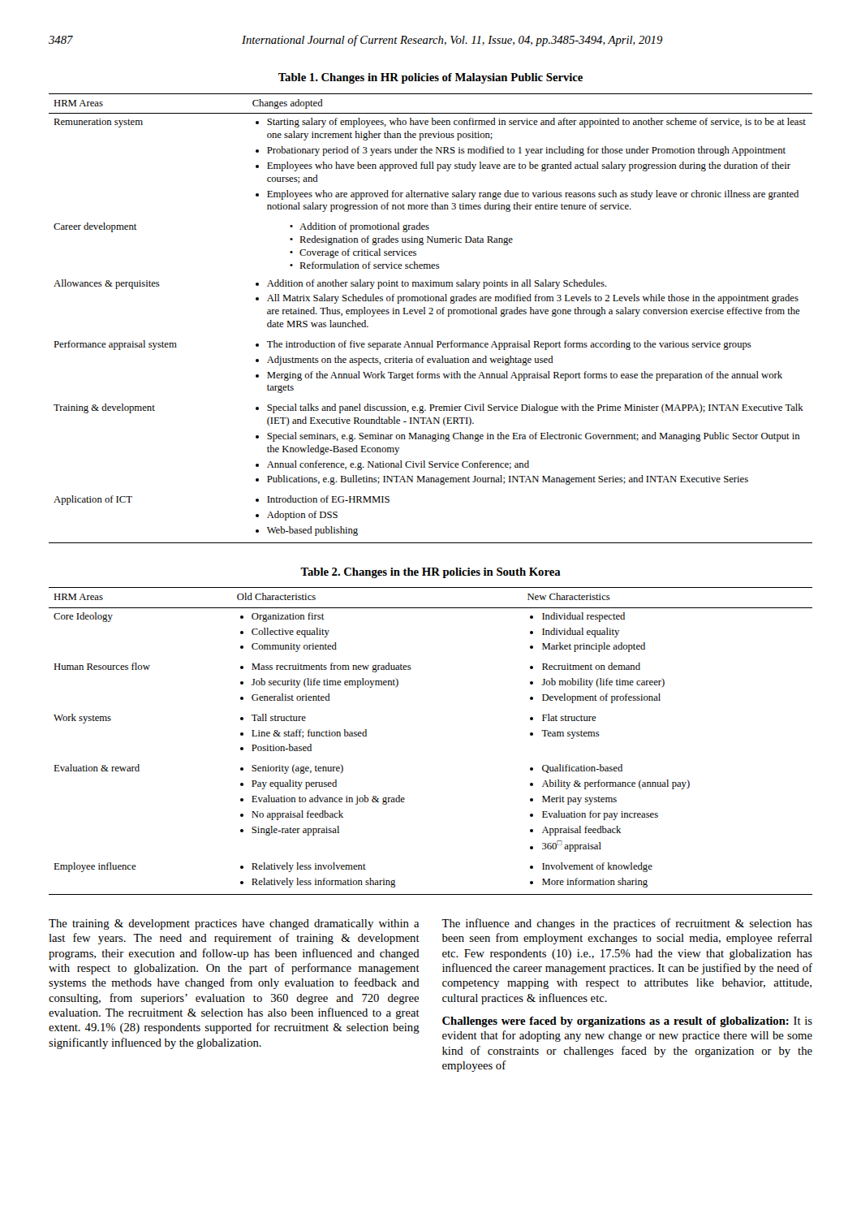3487 International Journal of Current Research, Vol. 11, Issue, 04, pp.3485-3494, April, 2019
Table 1. Changes in HR policies of Malaysian Public Service
| HRM Areas | Changes adopted |
| --- | --- |
| Remuneration system | Starting salary of employees, who have been confirmed in service and after appointed to another scheme of service, is to be at least one salary increment higher than the previous position; Probationary period of 3 years under the NRS is modified to 1 year including for those under Promotion through Appointment Employees who have been approved full pay study leave are to be granted actual salary progression during the duration of their courses; and Employees who are approved for alternative salary range due to various reasons such as study leave or chronic illness are granted notional salary progression of not more than 3 times during their entire tenure of service. |
| Career development | Addition of promotional grades Redesignation of grades using Numeric Data Range Coverage of critical services Reformulation of service schemes |
| Allowances & perquisites | Addition of another salary point to maximum salary points in all Salary Schedules. All Matrix Salary Schedules of promotional grades are modified from 3 Levels to 2 Levels while those in the appointment grades are retained. Thus, employees in Level 2 of promotional grades have gone through a salary conversion exercise effective from the date MRS was launched. |
| Performance appraisal system | The introduction of five separate Annual Performance Appraisal Report forms according to the various service groups Adjustments on the aspects, criteria of evaluation and weightage used Merging of the Annual Work Target forms with the Annual Appraisal Report forms to ease the preparation of the annual work targets |
| Training & development | Special talks and panel discussion, e.g. Premier Civil Service Dialogue with the Prime Minister (MAPPA); INTAN Executive Talk (IET) and Executive Roundtable - INTAN (ERTI). Special seminars, e.g. Seminar on Managing Change in the Era of Electronic Government; and Managing Public Sector Output in the Knowledge-Based Economy Annual conference, e.g. National Civil Service Conference; and Publications, e.g. Bulletins; INTAN Management Journal; INTAN Management Series; and INTAN Executive Series |
| Application of ICT | Introduction of EG-HRMMIS Adoption of DSS Web-based publishing |
Table 2. Changes in the HR policies in South Korea
| HRM Areas | Old Characteristics | New Characteristics |
| --- | --- | --- |
| Core Ideology | Organization first Collective equality Community oriented | Individual respected Individual equality Market principle adopted |
| Human Resources flow | Mass recruitments from new graduates Job security (life time employment) Generalist oriented | Recruitment on demand Job mobility (life time career) Development of professional |
| Work systems | Tall structure Line & staff; function based Position-based | Flat structure Team systems |
| Evaluation & reward | Seniority (age, tenure) Pay equality perused Evaluation to advance in job & grade No appraisal feedback Single-rater appraisal | Qualification-based Ability & performance (annual pay) Merit pay systems Evaluation for pay increases Appraisal feedback 360 □ appraisal |
| Employee influence | Relatively less involvement Relatively less information sharing | Involvement of knowledge More information sharing |
The training & development practices have changed dramatically within a last few years. The need and requirement of training & development programs, their execution and follow-up has been influenced and changed with respect to globalization. On the part of performance management systems the methods have changed from only evaluation to feedback and consulting, from superiors’ evaluation to 360 degree and 720 degree evaluation. The recruitment & selection has also been influenced to a great extent. 49.1% (28) respondents supported for recruitment & selection being significantly influenced by the globalization.
The influence and changes in the practices of recruitment & selection has been seen from employment exchanges to social media, employee referral etc. Few respondents (10) i.e., 17.5% had the view that globalization has influenced the career management practices. It can be justified by the need of competency mapping with respect to attributes like behavior, attitude, cultural practices & influences etc.
Challenges were faced by organizations as a result of globalization: It is evident that for adopting any new change or new practice there will be some kind of constraints or challenges faced by the organization or by the employees of